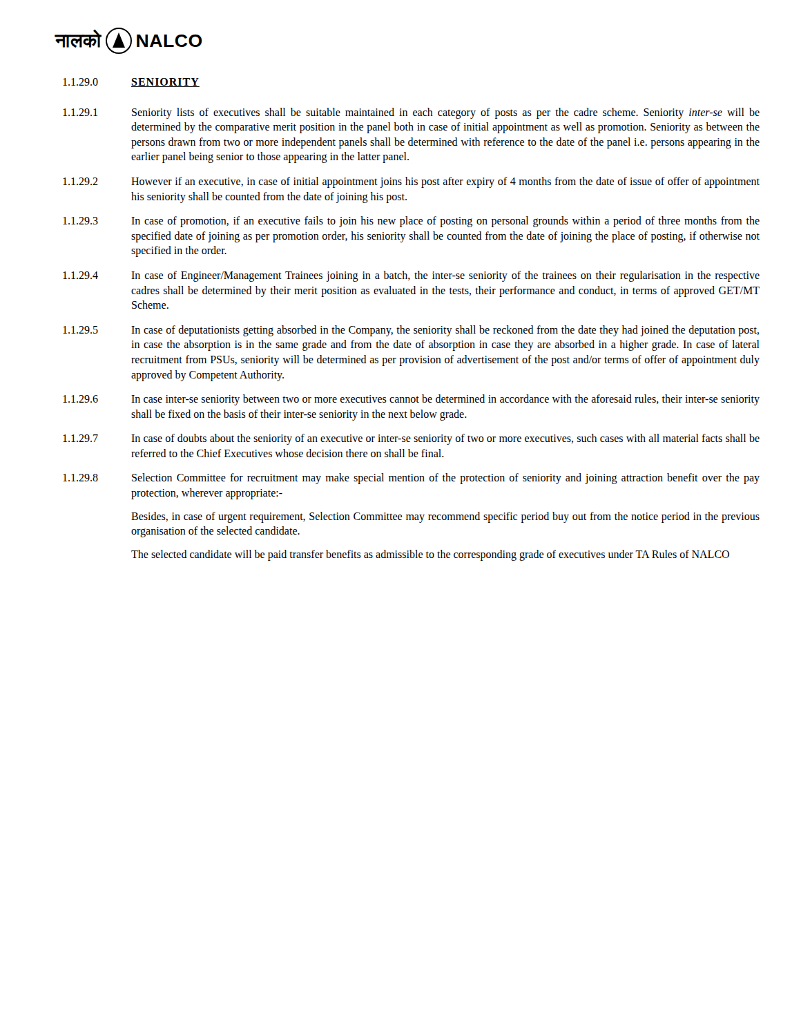नालको NALCO
1.1.29.0
SENIORITY
1.1.29.1
Seniority lists of executives shall be suitable maintained in each category of posts as per the cadre scheme. Seniority inter-se will be determined by the comparative merit position in the panel both in case of initial appointment as well as promotion. Seniority as between the persons drawn from two or more independent panels shall be determined with reference to the date of the panel i.e. persons appearing in the earlier panel being senior to those appearing in the latter panel.
1.1.29.2
However if an executive, in case of initial appointment joins his post after expiry of 4 months from the date of issue of offer of appointment his seniority shall be counted from the date of joining his post.
1.1.29.3
In case of promotion, if an executive fails to join his new place of posting on personal grounds within a period of three months from the specified date of joining as per promotion order, his seniority shall be counted from the date of joining the place of posting, if otherwise not specified in the order.
1.1.29.4
In case of Engineer/Management Trainees joining in a batch, the inter-se seniority of the trainees on their regularisation in the respective cadres shall be determined by their merit position as evaluated in the tests, their performance and conduct, in terms of approved GET/MT Scheme.
1.1.29.5
In case of deputationists getting absorbed in the Company, the seniority shall be reckoned from the date they had joined the deputation post, in case the absorption is in the same grade and from the date of absorption in case they are absorbed in a higher grade. In case of lateral recruitment from PSUs, seniority will be determined as per provision of advertisement of the post and/or terms of offer of appointment duly approved by Competent Authority.
1.1.29.6
In case inter-se seniority between two or more executives cannot be determined in accordance with the aforesaid rules, their inter-se seniority shall be fixed on the basis of their inter-se seniority in the next below grade.
1.1.29.7
In case of doubts about the seniority of an executive or inter-se seniority of two or more executives, such cases with all material facts shall be referred to the Chief Executives whose decision there on shall be final.
1.1.29.8
Selection Committee for recruitment may make special mention of the protection of seniority and joining attraction benefit over the pay protection, wherever appropriate:-
Besides, in case of urgent requirement, Selection Committee may recommend specific period buy out from the notice period in the previous organisation of the selected candidate.
The selected candidate will be paid transfer benefits as admissible to the corresponding grade of executives under TA Rules of NALCO